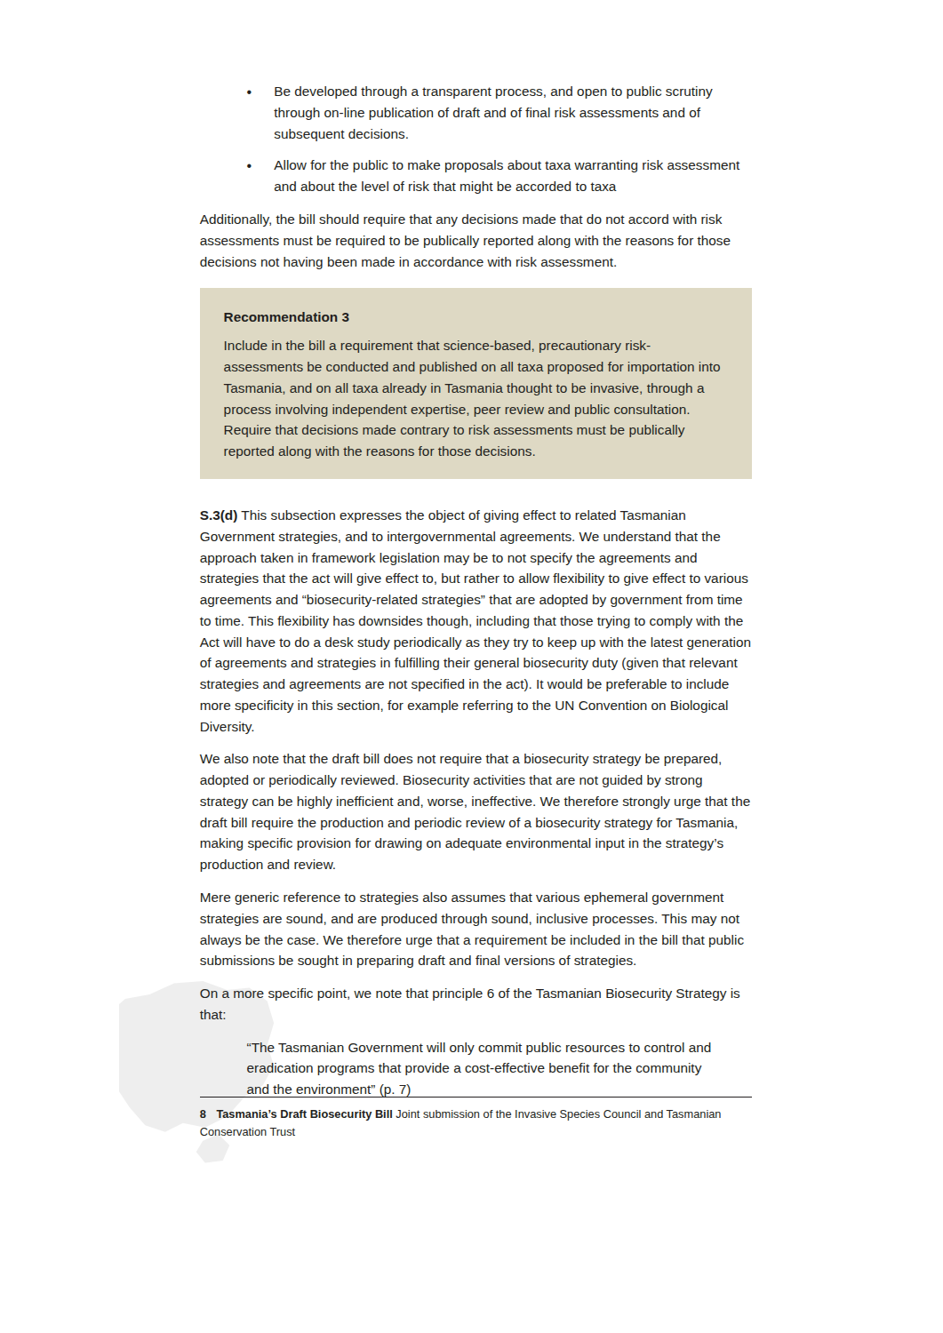Be developed through a transparent process, and open to public scrutiny through on-line publication of draft and of final risk assessments and of subsequent decisions.
Allow for the public to make proposals about taxa warranting risk assessment and about the level of risk that might be accorded to taxa
Additionally, the bill should require that any decisions made that do not accord with risk assessments must be required to be publically reported along with the reasons for those decisions not having been made in accordance with risk assessment.
Recommendation 3
Include in the bill a requirement that science-based, precautionary risk-assessments be conducted and published on all taxa proposed for importation into Tasmania, and on all taxa already in Tasmania thought to be invasive, through a process involving independent expertise, peer review and public consultation. Require that decisions made contrary to risk assessments must be publically reported along with the reasons for those decisions.
S.3(d) This subsection expresses the object of giving effect to related Tasmanian Government strategies, and to intergovernmental agreements. We understand that the approach taken in framework legislation may be to not specify the agreements and strategies that the act will give effect to, but rather to allow flexibility to give effect to various agreements and “biosecurity-related strategies” that are adopted by government from time to time. This flexibility has downsides though, including that those trying to comply with the Act will have to do a desk study periodically as they try to keep up with the latest generation of agreements and strategies in fulfilling their general biosecurity duty (given that relevant strategies and agreements are not specified in the act). It would be preferable to include more specificity in this section, for example referring to the UN Convention on Biological Diversity.
We also note that the draft bill does not require that a biosecurity strategy be prepared, adopted or periodically reviewed. Biosecurity activities that are not guided by strong strategy can be highly inefficient and, worse, ineffective. We therefore strongly urge that the draft bill require the production and periodic review of a biosecurity strategy for Tasmania, making specific provision for drawing on adequate environmental input in the strategy’s production and review.
Mere generic reference to strategies also assumes that various ephemeral government strategies are sound, and are produced through sound, inclusive processes. This may not always be the case. We therefore urge that a requirement be included in the bill that public submissions be sought in preparing draft and final versions of strategies.
On a more specific point, we note that principle 6 of the Tasmanian Biosecurity Strategy is that:
“The Tasmanian Government will only commit public resources to control and eradication programs that provide a cost-effective benefit for the community and the environment” (p. 7)
8 Tasmania’s Draft Biosecurity Bill Joint submission of the Invasive Species Council and Tasmanian Conservation Trust